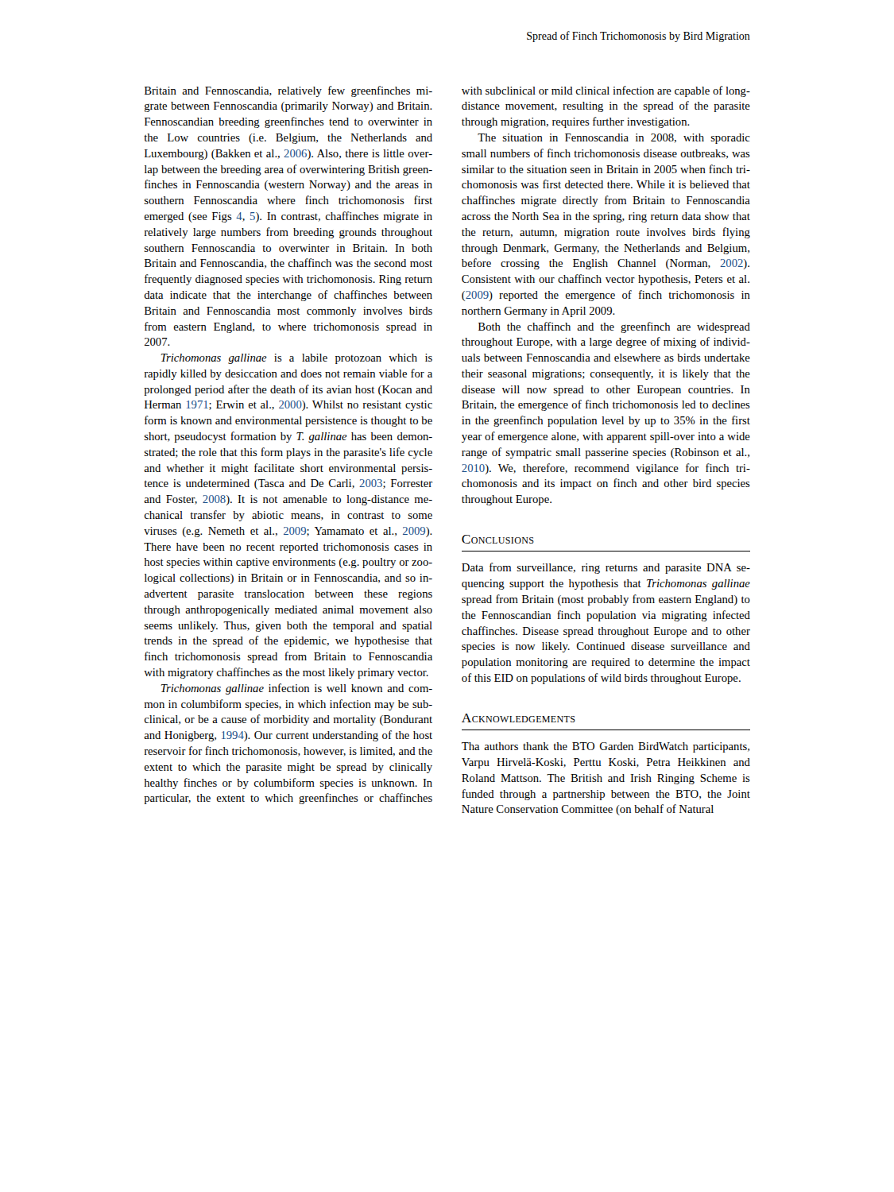Spread of Finch Trichomonosis by Bird Migration
Britain and Fennoscandia, relatively few greenfinches migrate between Fennoscandia (primarily Norway) and Britain. Fennoscandian breeding greenfinches tend to overwinter in the Low countries (i.e. Belgium, the Netherlands and Luxembourg) (Bakken et al., 2006). Also, there is little overlap between the breeding area of overwintering British greenfinches in Fennoscandia (western Norway) and the areas in southern Fennoscandia where finch trichomonosis first emerged (see Figs 4, 5). In contrast, chaffinches migrate in relatively large numbers from breeding grounds throughout southern Fennoscandia to overwinter in Britain. In both Britain and Fennoscandia, the chaffinch was the second most frequently diagnosed species with trichomonosis. Ring return data indicate that the interchange of chaffinches between Britain and Fennoscandia most commonly involves birds from eastern England, to where trichomonosis spread in 2007.
Trichomonas gallinae is a labile protozoan which is rapidly killed by desiccation and does not remain viable for a prolonged period after the death of its avian host (Kocan and Herman 1971; Erwin et al., 2000). Whilst no resistant cystic form is known and environmental persistence is thought to be short, pseudocyst formation by T. gallinae has been demonstrated; the role that this form plays in the parasite's life cycle and whether it might facilitate short environmental persistence is undetermined (Tasca and De Carli, 2003; Forrester and Foster, 2008). It is not amenable to long-distance mechanical transfer by abiotic means, in contrast to some viruses (e.g. Nemeth et al., 2009; Yamamato et al., 2009). There have been no recent reported trichomonosis cases in host species within captive environments (e.g. poultry or zoological collections) in Britain or in Fennoscandia, and so inadvertent parasite translocation between these regions through anthropogenically mediated animal movement also seems unlikely. Thus, given both the temporal and spatial trends in the spread of the epidemic, we hypothesise that finch trichomonosis spread from Britain to Fennoscandia with migratory chaffinches as the most likely primary vector.
Trichomonas gallinae infection is well known and common in columbiform species, in which infection may be subclinical, or be a cause of morbidity and mortality (Bondurant and Honigberg, 1994). Our current understanding of the host reservoir for finch trichomonosis, however, is limited, and the extent to which the parasite might be spread by clinically healthy finches or by columbiform species is unknown. In particular, the extent to which greenfinches or chaffinches with subclinical or mild clinical infection are capable of long-distance movement, resulting in the spread of the parasite through migration, requires further investigation.
The situation in Fennoscandia in 2008, with sporadic small numbers of finch trichomonosis disease outbreaks, was similar to the situation seen in Britain in 2005 when finch trichomonosis was first detected there. While it is believed that chaffinches migrate directly from Britain to Fennoscandia across the North Sea in the spring, ring return data show that the return, autumn, migration route involves birds flying through Denmark, Germany, the Netherlands and Belgium, before crossing the English Channel (Norman, 2002). Consistent with our chaffinch vector hypothesis, Peters et al. (2009) reported the emergence of finch trichomonosis in northern Germany in April 2009.
Both the chaffinch and the greenfinch are widespread throughout Europe, with a large degree of mixing of individuals between Fennoscandia and elsewhere as birds undertake their seasonal migrations; consequently, it is likely that the disease will now spread to other European countries. In Britain, the emergence of finch trichomonosis led to declines in the greenfinch population level by up to 35% in the first year of emergence alone, with apparent spill-over into a wide range of sympatric small passerine species (Robinson et al., 2010). We, therefore, recommend vigilance for finch trichomonosis and its impact on finch and other bird species throughout Europe.
Conclusions
Data from surveillance, ring returns and parasite DNA sequencing support the hypothesis that Trichomonas gallinae spread from Britain (most probably from eastern England) to the Fennoscandian finch population via migrating infected chaffinches. Disease spread throughout Europe and to other species is now likely. Continued disease surveillance and population monitoring are required to determine the impact of this EID on populations of wild birds throughout Europe.
Acknowledgements
Tha authors thank the BTO Garden BirdWatch participants, Varpu Hirvelä-Koski, Perttu Koski, Petra Heikkinen and Roland Mattson. The British and Irish Ringing Scheme is funded through a partnership between the BTO, the Joint Nature Conservation Committee (on behalf of Natural